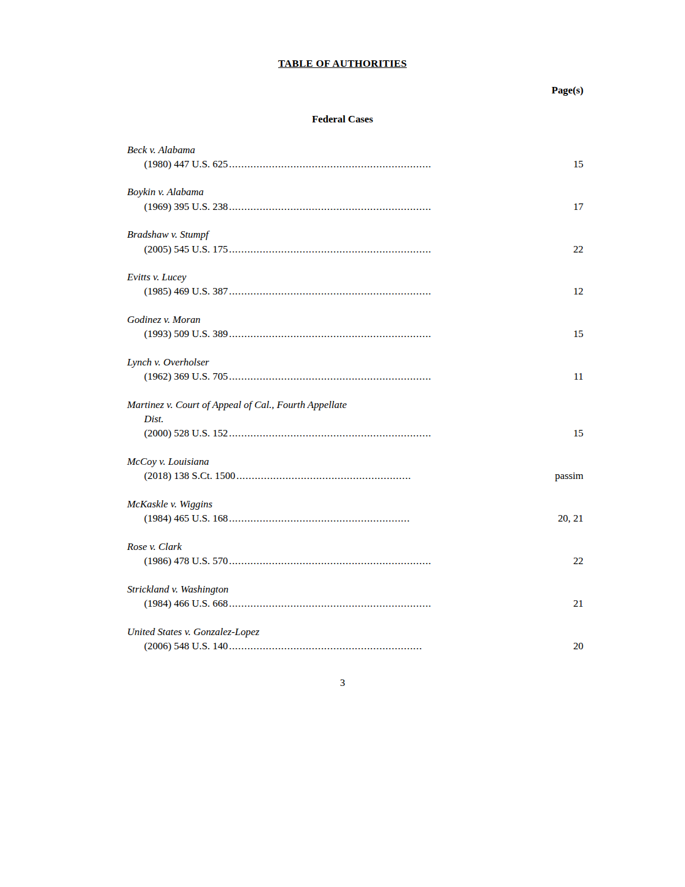TABLE OF AUTHORITIES
Page(s)
Federal Cases
Beck v. Alabama (1980) 447 U.S. 625.................................................................. 15
Boykin v. Alabama (1969) 395 U.S. 238.................................................................. 17
Bradshaw v. Stumpf (2005) 545 U.S. 175.................................................................. 22
Evitts v. Lucey (1985) 469 U.S. 387.................................................................. 12
Godinez v. Moran (1993) 509 U.S. 389.................................................................. 15
Lynch v. Overholser (1962) 369 U.S. 705.................................................................. 11
Martinez v. Court of Appeal of Cal., Fourth Appellate Dist. (2000) 528 U.S. 152.................................................................. 15
McCoy v. Louisiana (2018) 138 S.Ct. 1500......................................................... passim
McKaskle v. Wiggins (1984) 465 U.S. 168........................................................... 20, 21
Rose v. Clark (1986) 478 U.S. 570.................................................................. 22
Strickland v. Washington (1984) 466 U.S. 668.................................................................. 21
United States v. Gonzalez-Lopez (2006) 548 U.S. 140............................................................... 20
3